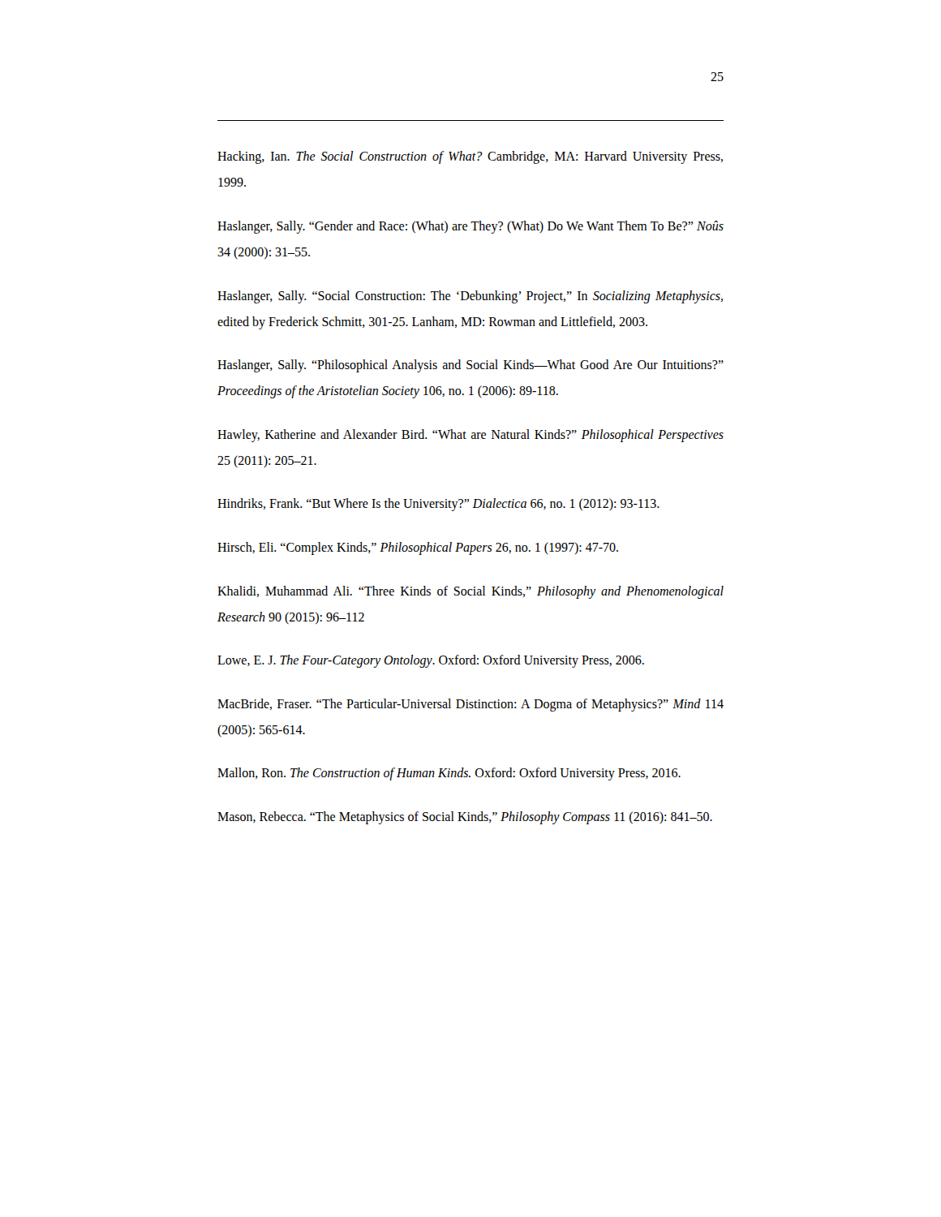25
Hacking, Ian. The Social Construction of What? Cambridge, MA: Harvard University Press, 1999.
Haslanger, Sally. “Gender and Race: (What) are They? (What) Do We Want Them To Be?” Noûs 34 (2000): 31–55.
Haslanger, Sally. “Social Construction: The ‘Debunking’ Project,” In Socializing Metaphysics, edited by Frederick Schmitt, 301-25. Lanham, MD: Rowman and Littlefield, 2003.
Haslanger, Sally. “Philosophical Analysis and Social Kinds—What Good Are Our Intuitions?” Proceedings of the Aristotelian Society 106, no. 1 (2006): 89-118.
Hawley, Katherine and Alexander Bird. “What are Natural Kinds?” Philosophical Perspectives 25 (2011): 205–21.
Hindriks, Frank. “But Where Is the University?” Dialectica 66, no. 1 (2012): 93-113.
Hirsch, Eli. “Complex Kinds,” Philosophical Papers 26, no. 1 (1997): 47-70.
Khalidi, Muhammad Ali. “Three Kinds of Social Kinds,” Philosophy and Phenomenological Research 90 (2015): 96–112
Lowe, E. J. The Four-Category Ontology. Oxford: Oxford University Press, 2006.
MacBride, Fraser. “The Particular-Universal Distinction: A Dogma of Metaphysics?” Mind 114 (2005): 565-614.
Mallon, Ron. The Construction of Human Kinds. Oxford: Oxford University Press, 2016.
Mason, Rebecca. “The Metaphysics of Social Kinds,” Philosophy Compass 11 (2016): 841–50.